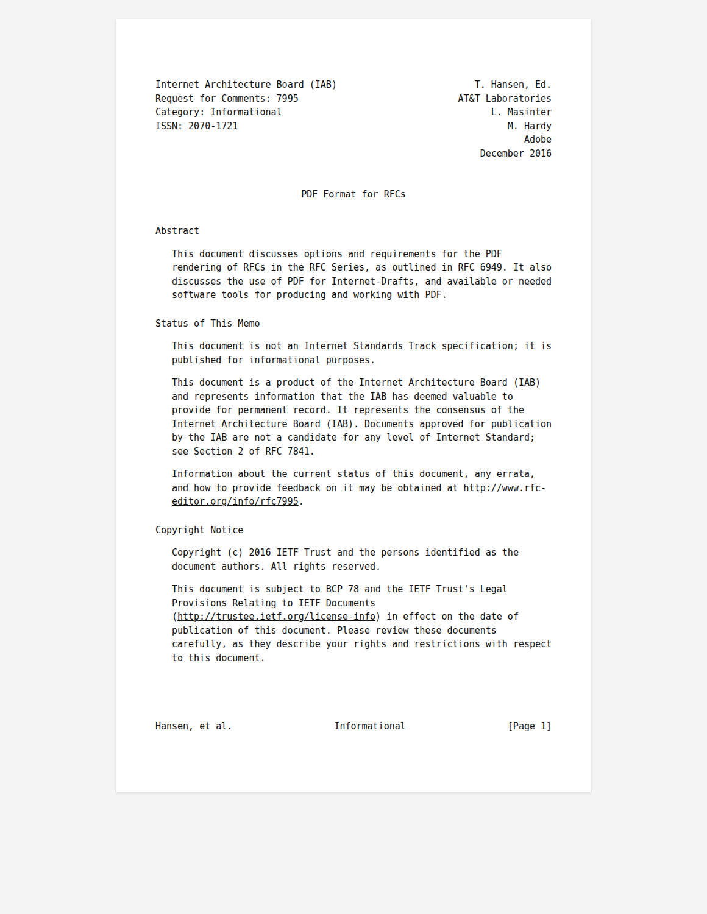| Internet Architecture Board (IAB) | T. Hansen, Ed. |
| Request for Comments: 7995 | AT&T Laboratories |
| Category: Informational | L. Masinter |
| ISSN: 2070-1721 | M. Hardy |
| | Adobe |
| | December 2016 |
PDF Format for RFCs
Abstract
This document discusses options and requirements for the PDF rendering of RFCs in the RFC Series, as outlined in RFC 6949. It also discusses the use of PDF for Internet-Drafts, and available or needed software tools for producing and working with PDF.
Status of This Memo
This document is not an Internet Standards Track specification; it is published for informational purposes.
This document is a product of the Internet Architecture Board (IAB) and represents information that the IAB has deemed valuable to provide for permanent record. It represents the consensus of the Internet Architecture Board (IAB). Documents approved for publication by the IAB are not a candidate for any level of Internet Standard; see Section 2 of RFC 7841.
Information about the current status of this document, any errata, and how to provide feedback on it may be obtained at http://www.rfc-editor.org/info/rfc7995.
Copyright Notice
Copyright (c) 2016 IETF Trust and the persons identified as the document authors. All rights reserved.
This document is subject to BCP 78 and the IETF Trust's Legal Provisions Relating to IETF Documents (http://trustee.ietf.org/license-info) in effect on the date of publication of this document. Please review these documents carefully, as they describe your rights and restrictions with respect to this document.
Hansen, et al. Informational [Page 1]